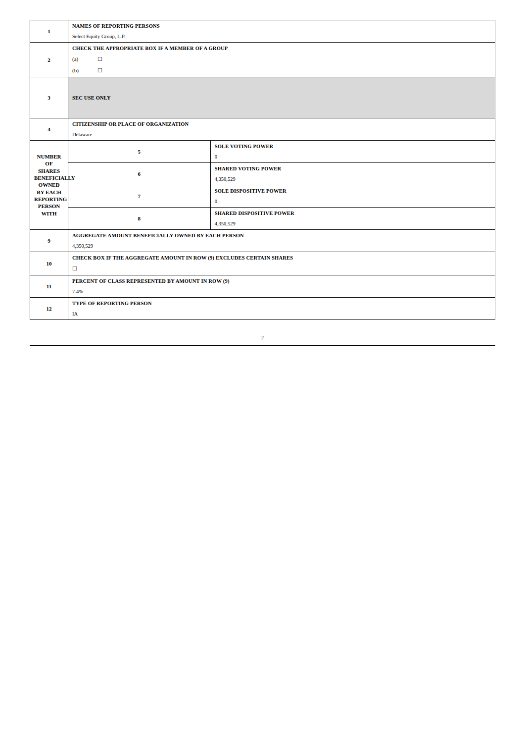| 1 | NAMES OF REPORTING PERSONS Select Equity Group, L.P. |
| 2 | CHECK THE APPROPRIATE BOX IF A MEMBER OF A GROUP (a) ☐ (b) ☐ |
| 3 | SEC USE ONLY |
| 4 | CITIZENSHIP OR PLACE OF ORGANIZATION Delaware |
| NUMBER OF SHARES BENEFICIALLY OWNED BY EACH REPORTING PERSON WITH | 5 | SOLE VOTING POWER 0 |
| 6 | SHARED VOTING POWER 4,350,529 |
| 7 | SOLE DISPOSITIVE POWER 0 |
| 8 | SHARED DISPOSITIVE POWER 4,350,529 |
| 9 | AGGREGATE AMOUNT BENEFICIALLY OWNED BY EACH PERSON 4,350,529 |
| 10 | CHECK BOX IF THE AGGREGATE AMOUNT IN ROW (9) EXCLUDES CERTAIN SHARES ☐ |
| 11 | PERCENT OF CLASS REPRESENTED BY AMOUNT IN ROW (9) 7.4% |
| 12 | TYPE OF REPORTING PERSON IA |
2